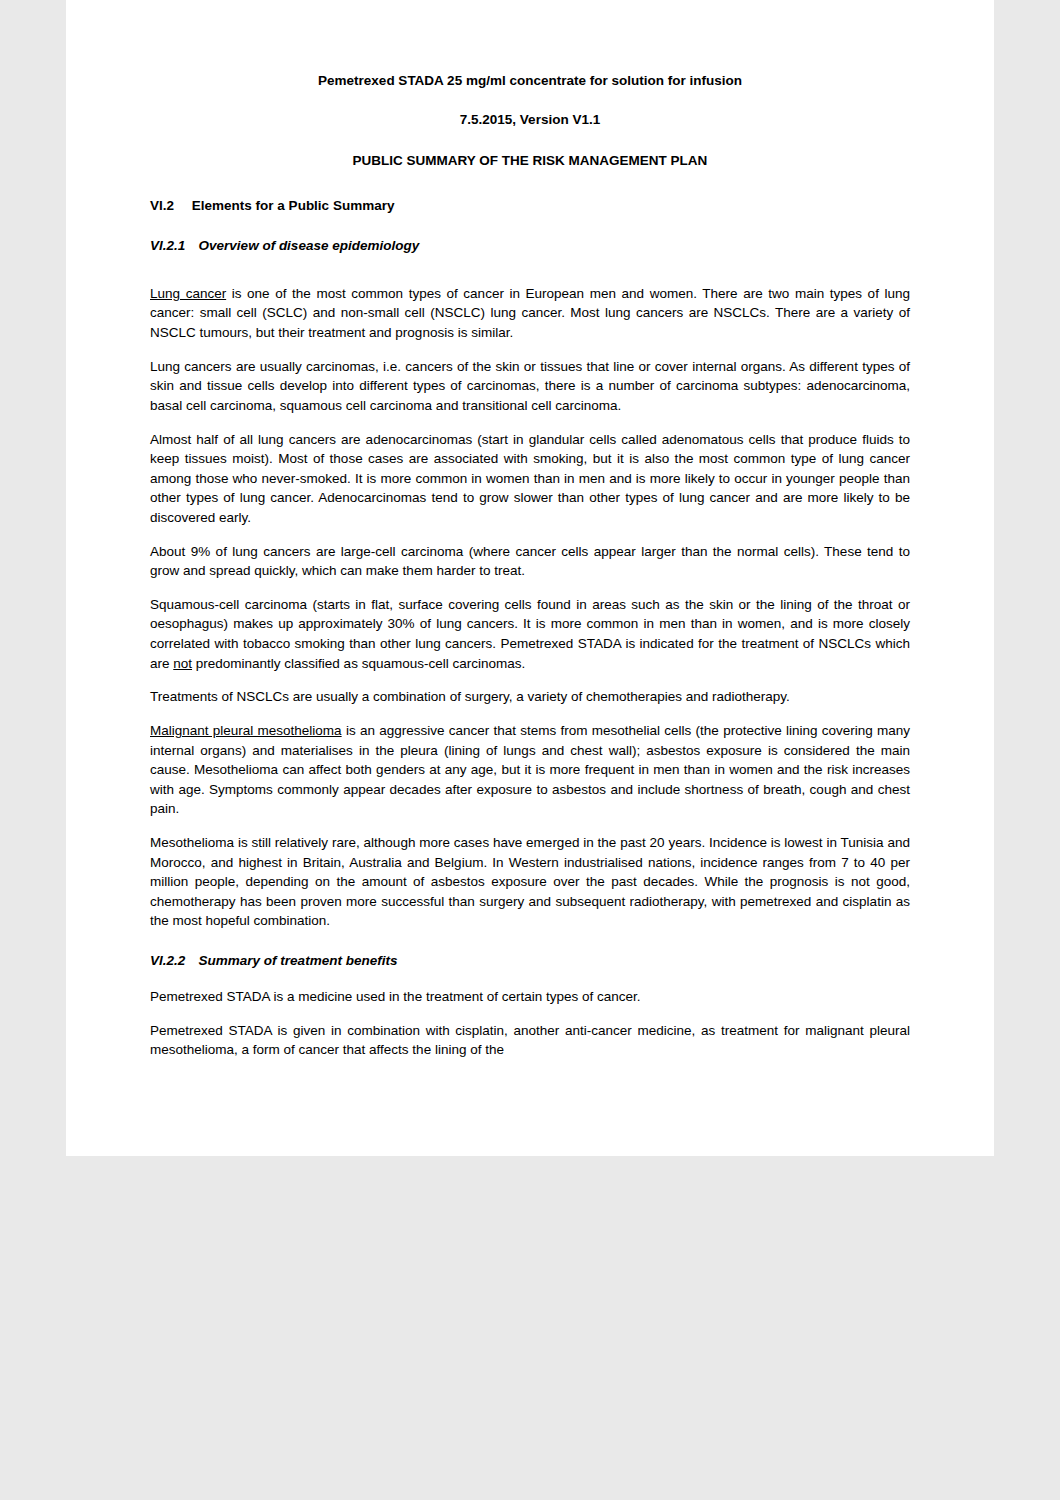Pemetrexed STADA 25 mg/ml concentrate for solution for infusion 7.5.2015, Version V1.1 PUBLIC SUMMARY OF THE RISK MANAGEMENT PLAN
VI.2 Elements for a Public Summary
VI.2.1 Overview of disease epidemiology
Lung cancer is one of the most common types of cancer in European men and women. There are two main types of lung cancer: small cell (SCLC) and non-small cell (NSCLC) lung cancer. Most lung cancers are NSCLCs. There are a variety of NSCLC tumours, but their treatment and prognosis is similar.
Lung cancers are usually carcinomas, i.e. cancers of the skin or tissues that line or cover internal organs. As different types of skin and tissue cells develop into different types of carcinomas, there is a number of carcinoma subtypes: adenocarcinoma, basal cell carcinoma, squamous cell carcinoma and transitional cell carcinoma.
Almost half of all lung cancers are adenocarcinomas (start in glandular cells called adenomatous cells that produce fluids to keep tissues moist). Most of those cases are associated with smoking, but it is also the most common type of lung cancer among those who never-smoked. It is more common in women than in men and is more likely to occur in younger people than other types of lung cancer. Adenocarcinomas tend to grow slower than other types of lung cancer and are more likely to be discovered early.
About 9% of lung cancers are large-cell carcinoma (where cancer cells appear larger than the normal cells). These tend to grow and spread quickly, which can make them harder to treat.
Squamous-cell carcinoma (starts in flat, surface covering cells found in areas such as the skin or the lining of the throat or oesophagus) makes up approximately 30% of lung cancers. It is more common in men than in women, and is more closely correlated with tobacco smoking than other lung cancers. Pemetrexed STADA is indicated for the treatment of NSCLCs which are not predominantly classified as squamous-cell carcinomas.
Treatments of NSCLCs are usually a combination of surgery, a variety of chemotherapies and radiotherapy.
Malignant pleural mesothelioma is an aggressive cancer that stems from mesothelial cells (the protective lining covering many internal organs) and materialises in the pleura (lining of lungs and chest wall); asbestos exposure is considered the main cause. Mesothelioma can affect both genders at any age, but it is more frequent in men than in women and the risk increases with age. Symptoms commonly appear decades after exposure to asbestos and include shortness of breath, cough and chest pain.
Mesothelioma is still relatively rare, although more cases have emerged in the past 20 years. Incidence is lowest in Tunisia and Morocco, and highest in Britain, Australia and Belgium. In Western industrialised nations, incidence ranges from 7 to 40 per million people, depending on the amount of asbestos exposure over the past decades. While the prognosis is not good, chemotherapy has been proven more successful than surgery and subsequent radiotherapy, with pemetrexed and cisplatin as the most hopeful combination.
VI.2.2 Summary of treatment benefits
Pemetrexed STADA is a medicine used in the treatment of certain types of cancer.
Pemetrexed STADA is given in combination with cisplatin, another anti-cancer medicine, as treatment for malignant pleural mesothelioma, a form of cancer that affects the lining of the